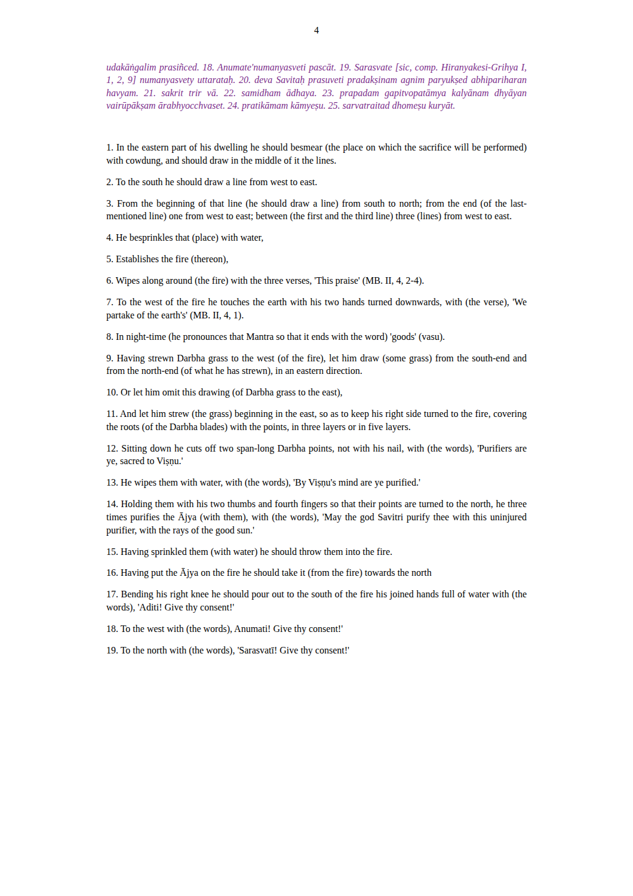4
udakāṅgalim prasiñced. 18. Anumate'numanyasveti pascāt. 19. Sarasvate [sic, comp. Hiranyakesi-Grihya I, 1, 2, 9] numanyasvety uttarataḥ. 20. deva Savitaḥ prasuveti pradakṣinam agnim paryukṣed abhipariharan havyam. 21. sakrit trir vā. 22. samidham ādhaya. 23. prapadam gapitvopatāmya kalyānam dhyāyan vairūpākṣam ārabhyocchvaset. 24. pratikāmam kāmyeṣu. 25. sarvatraitad dhomeṣu kuryāt.
1. In the eastern part of his dwelling he should besmear (the place on which the sacrifice will be performed) with cowdung, and should draw in the middle of it the lines.
2. To the south he should draw a line from west to east.
3. From the beginning of that line (he should draw a line) from south to north; from the end (of the last-mentioned line) one from west to east; between (the first and the third line) three (lines) from west to east.
4. He besprinkles that (place) with water,
5. Establishes the fire (thereon),
6. Wipes along around (the fire) with the three verses, 'This praise' (MB. II, 4, 2-4).
7. To the west of the fire he touches the earth with his two hands turned downwards, with (the verse), 'We partake of the earth's' (MB. II, 4, 1).
8. In night-time (he pronounces that Mantra so that it ends with the word) 'goods' (vasu).
9. Having strewn Darbha grass to the west (of the fire), let him draw (some grass) from the south-end and from the north-end (of what he has strewn), in an eastern direction.
10. Or let him omit this drawing (of Darbha grass to the east),
11. And let him strew (the grass) beginning in the east, so as to keep his right side turned to the fire, covering the roots (of the Darbha blades) with the points, in three layers or in five layers.
12. Sitting down he cuts off two span-long Darbha points, not with his nail, with (the words), 'Purifiers are ye, sacred to Viṣṇu.'
13. He wipes them with water, with (the words), 'By Viṣṇu's mind are ye purified.'
14. Holding them with his two thumbs and fourth fingers so that their points are turned to the north, he three times purifies the Ājya (with them), with (the words), 'May the god Savitri purify thee with this uninjured purifier, with the rays of the good sun.'
15. Having sprinkled them (with water) he should throw them into the fire.
16. Having put the Ājya on the fire he should take it (from the fire) towards the north
17. Bending his right knee he should pour out to the south of the fire his joined hands full of water with (the words), 'Aditi! Give thy consent!'
18. To the west with (the words), Anumati! Give thy consent!'
19. To the north with (the words), 'Sarasvatī! Give thy consent!'